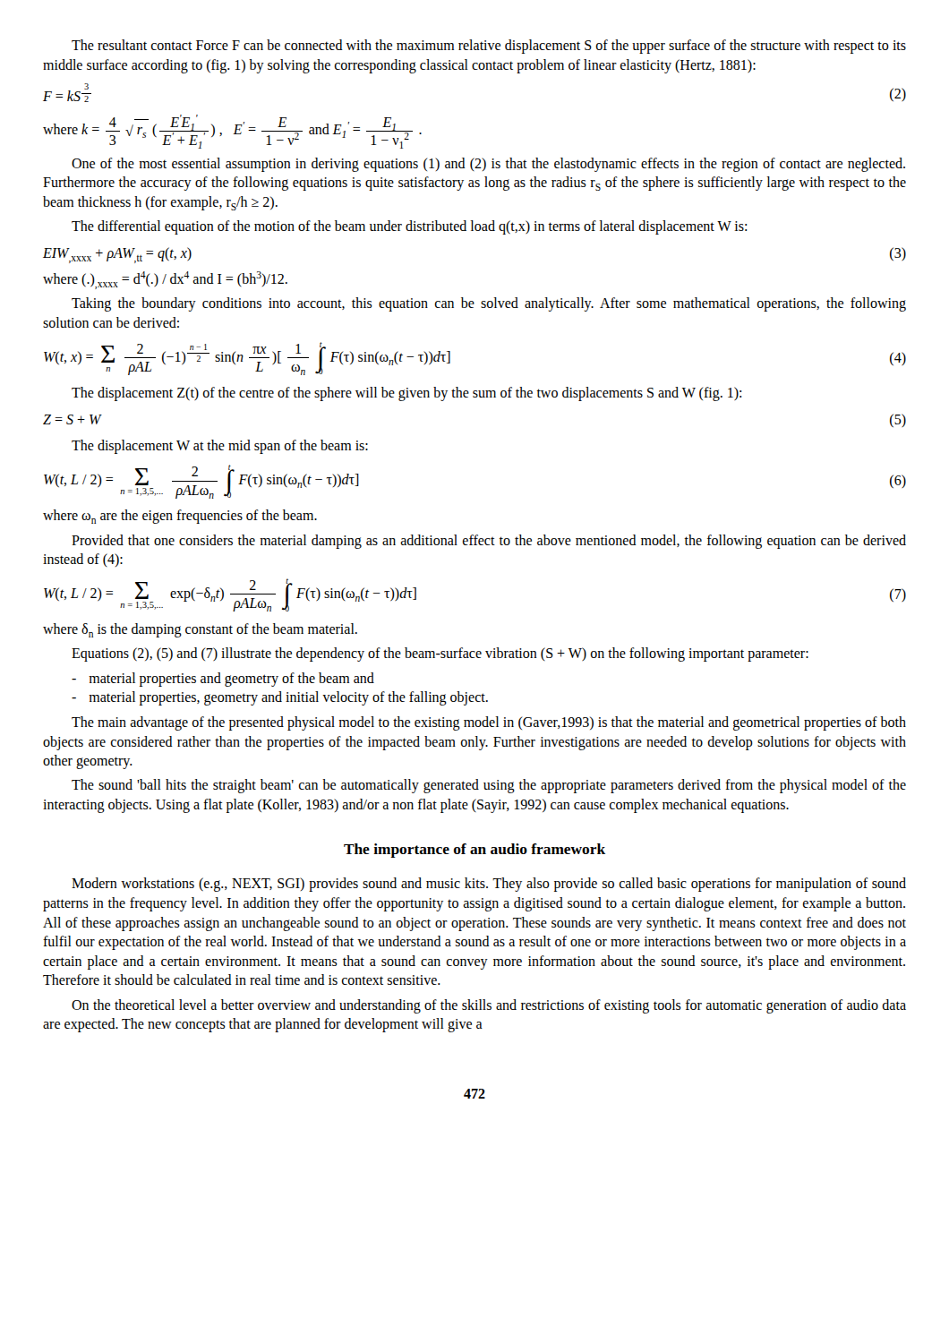The resultant contact Force F can be connected with the maximum relative displacement S of the upper surface of the structure with respect to its middle surface according to (fig. 1) by solving the corresponding classical contact problem of linear elasticity (Hertz, 1881):
F = kS32
(2)
where k = 43 √rs (E'E1'E' + E1') , E' = E 1 − ν2 and E1' = E11 − ν12 .
One of the most essential assumption in deriving equations (1) and (2) is that the elastodynamic effects in the region of contact are neglected. Furthermore the accuracy of the following equations is quite satisfactory as long as the radius rS of the sphere is sufficiently large with respect to the beam thickness h (for example, rS/h ≥ 2).
The differential equation of the motion of the beam under distributed load q(t,x) in terms of lateral displacement W is:
EIW,xxxx + ρAW,tt = q(t, x)
(3)
where (.),xxxx = d4(.) / dx4 and I = (bh3)/12.
Taking the boundary conditions into account, this equation can be solved analytically. After some mathematical operations, the following solution can be derived:
W(t, x) = Σn 2 ρAL (−1)n − 12 sin(n πx L)[ 1 ωn t∫0 F(τ) sin(ωn(t − τ))dτ]
(4)
The displacement Z(t) of the centre of the sphere will be given by the sum of the two displacements S and W (fig. 1):
Z = S + W
(5)
The displacement W at the mid span of the beam is:
W(t, L / 2) = Σn = 1,3,5,... 2 ρALωn t∫0 F(τ) sin(ωn(t − τ))dτ]
(6)
where ωn are the eigen frequencies of the beam.
Provided that one considers the material damping as an additional effect to the above mentioned model, the following equation can be derived instead of (4):
W(t, L / 2) = Σn = 1,3,5,... exp(−δnt) 2 ρALωn t∫0 F(τ) sin(ωn(t − τ))dτ]
(7)
where δn is the damping constant of the beam material.
Equations (2), (5) and (7) illustrate the dependency of the beam-surface vibration (S + W) on the following important parameter:
material properties and geometry of the beam and
material properties, geometry and initial velocity of the falling object.
The main advantage of the presented physical model to the existing model in (Gaver,1993) is that the material and geometrical properties of both objects are considered rather than the properties of the impacted beam only. Further investigations are needed to develop solutions for objects with other geometry.
The sound 'ball hits the straight beam' can be automatically generated using the appropriate parameters derived from the physical model of the interacting objects. Using a flat plate (Koller, 1983) and/or a non flat plate (Sayir, 1992) can cause complex mechanical equations.
The importance of an audio framework
Modern workstations (e.g., NEXT, SGI) provides sound and music kits. They also provide so called basic operations for manipulation of sound patterns in the frequency level. In addition they offer the opportunity to assign a digitised sound to a certain dialogue element, for example a button. All of these approaches assign an unchangeable sound to an object or operation. These sounds are very synthetic. It means context free and does not fulfil our expectation of the real world. Instead of that we understand a sound as a result of one or more interactions between two or more objects in a certain place and a certain environment. It means that a sound can convey more information about the sound source, it's place and environment. Therefore it should be calculated in real time and is context sensitive.
On the theoretical level a better overview and understanding of the skills and restrictions of existing tools for automatic generation of audio data are expected. The new concepts that are planned for development will give a
472